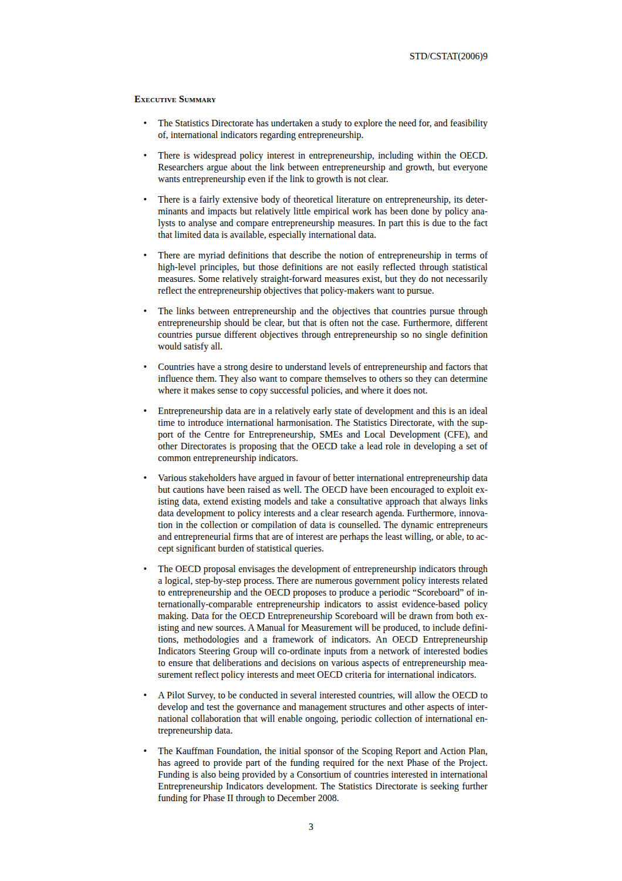STD/CSTAT(2006)9
Executive Summary
The Statistics Directorate has undertaken a study to explore the need for, and feasibility of, international indicators regarding entrepreneurship.
There is widespread policy interest in entrepreneurship, including within the OECD. Researchers argue about the link between entrepreneurship and growth, but everyone wants entrepreneurship even if the link to growth is not clear.
There is a fairly extensive body of theoretical literature on entrepreneurship, its determinants and impacts but relatively little empirical work has been done by policy analysts to analyse and compare entrepreneurship measures. In part this is due to the fact that limited data is available, especially international data.
There are myriad definitions that describe the notion of entrepreneurship in terms of high-level principles, but those definitions are not easily reflected through statistical measures. Some relatively straight-forward measures exist, but they do not necessarily reflect the entrepreneurship objectives that policy-makers want to pursue.
The links between entrepreneurship and the objectives that countries pursue through entrepreneurship should be clear, but that is often not the case. Furthermore, different countries pursue different objectives through entrepreneurship so no single definition would satisfy all.
Countries have a strong desire to understand levels of entrepreneurship and factors that influence them. They also want to compare themselves to others so they can determine where it makes sense to copy successful policies, and where it does not.
Entrepreneurship data are in a relatively early state of development and this is an ideal time to introduce international harmonisation. The Statistics Directorate, with the support of the Centre for Entrepreneurship, SMEs and Local Development (CFE), and other Directorates is proposing that the OECD take a lead role in developing a set of common entrepreneurship indicators.
Various stakeholders have argued in favour of better international entrepreneurship data but cautions have been raised as well. The OECD have been encouraged to exploit existing data, extend existing models and take a consultative approach that always links data development to policy interests and a clear research agenda. Furthermore, innovation in the collection or compilation of data is counselled. The dynamic entrepreneurs and entrepreneurial firms that are of interest are perhaps the least willing, or able, to accept significant burden of statistical queries.
The OECD proposal envisages the development of entrepreneurship indicators through a logical, step-by-step process. There are numerous government policy interests related to entrepreneurship and the OECD proposes to produce a periodic “Scoreboard” of internationally-comparable entrepreneurship indicators to assist evidence-based policy making. Data for the OECD Entrepreneurship Scoreboard will be drawn from both existing and new sources. A Manual for Measurement will be produced, to include definitions, methodologies and a framework of indicators. An OECD Entrepreneurship Indicators Steering Group will co-ordinate inputs from a network of interested bodies to ensure that deliberations and decisions on various aspects of entrepreneurship measurement reflect policy interests and meet OECD criteria for international indicators.
A Pilot Survey, to be conducted in several interested countries, will allow the OECD to develop and test the governance and management structures and other aspects of international collaboration that will enable ongoing, periodic collection of international entrepreneurship data.
The Kauffman Foundation, the initial sponsor of the Scoping Report and Action Plan, has agreed to provide part of the funding required for the next Phase of the Project. Funding is also being provided by a Consortium of countries interested in international Entrepreneurship Indicators development. The Statistics Directorate is seeking further funding for Phase II through to December 2008.
3